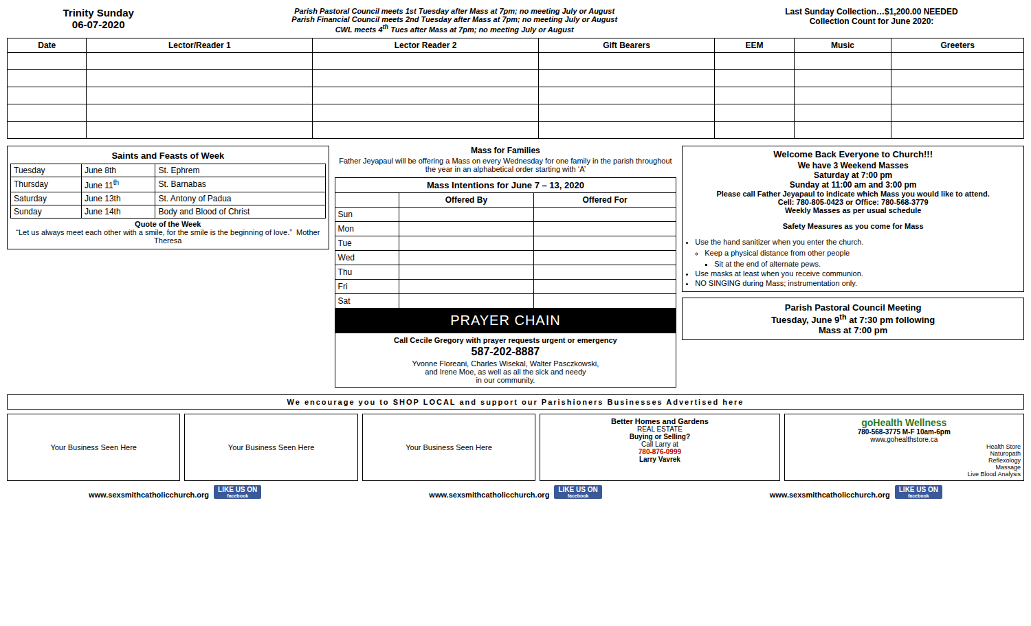Trinity Sunday
06-07-2020
Parish Pastoral Council meets 1st Tuesday after Mass at 7pm; no meeting July or August
Parish Financial Council meets 2nd Tuesday after Mass at 7pm; no meeting July or August
CWL meets 4th Tues after Mass at 7pm; no meeting July or August
Last Sunday Collection…$1,200.00 NEEDED
Collection Count for June 2020:
| Date | Lector/Reader 1 | Lector Reader 2 | Gift Bearers | EEM | Music | Greeters |
| --- | --- | --- | --- | --- | --- | --- |
Saints and Feasts of Week
| Tuesday | June 8th | St. Ephrem |
| Thursday | June 11 th | St. Barnabas |
| Saturday | June 13th | St. Antony of Padua |
| Sunday | June 14th | Body and Blood of Christ |
Quote of the Week “Let us always meet each other with a smile, for the smile is the beginning of love.” Mother Theresa
Mass for Families
Father Jeyapaul will be offering a Mass on every Wednesday for one family in the parish throughout the year in an alphabetical order starting with ‘A’
| Mass Intentions for June 7 – 13, 2020 |
| | Offered By | Offered For |
| Sun | | |
| Mon | | |
| Tue | | |
| Wed | | |
| Thu | | |
| Fri | | |
| Sat | | |
| PRAYER CHAIN |
Call Cecile Gregory with prayer requests urgent or emergency 587-202-8887 Yvonne Floreani, Charles Wisekal, Walter Pasczkowski,
and Irene Moe, as well as all the sick and needy
in our community.
Welcome Back Everyone to Church!!!
We have 3 Weekend Masses
Saturday at 7:00 pm
Sunday at 11:00 am and 3:00 pm
Please call Father Jeyapaul to indicate which Mass you would like to attend.
Cell: 780-805-0423 or Office: 780-568-3779
Weekly Masses as per usual schedule
Safety Measures as you come for Mass
Use the hand sanitizer when you enter the church.
Keep a physical distance from other people
Sit at the end of alternate pews.
Use masks at least when you receive communion.
NO SINGING during Mass; instrumentation only.
Parish Pastoral Council Meeting
Tuesday, June 9th at 7:30 pm following
Mass at 7:00 pm
We encourage you to SHOP LOCAL and support our Parishioners Businesses Advertised here
Your Business Seen Here
Your Business Seen Here
Your Business Seen Here
Better Homes and Gardens
REAL ESTATE
Buying or Selling?
Call Larry at
780-876-0999
Larry Vavrek
goHealth Wellness
780-568-3775 M-F 10am-6pm
www.gohealthstore.ca
Health Store
Naturopath
Reflexology
Massage
Live Blood Analysis
www.sexsmithcatholicchurch.org LIKE US ONfacebook
www.sexsmithcatholicchurch.org LIKE US ONfacebook
www.sexsmithcatholicchurch.org LIKE US ONfacebook